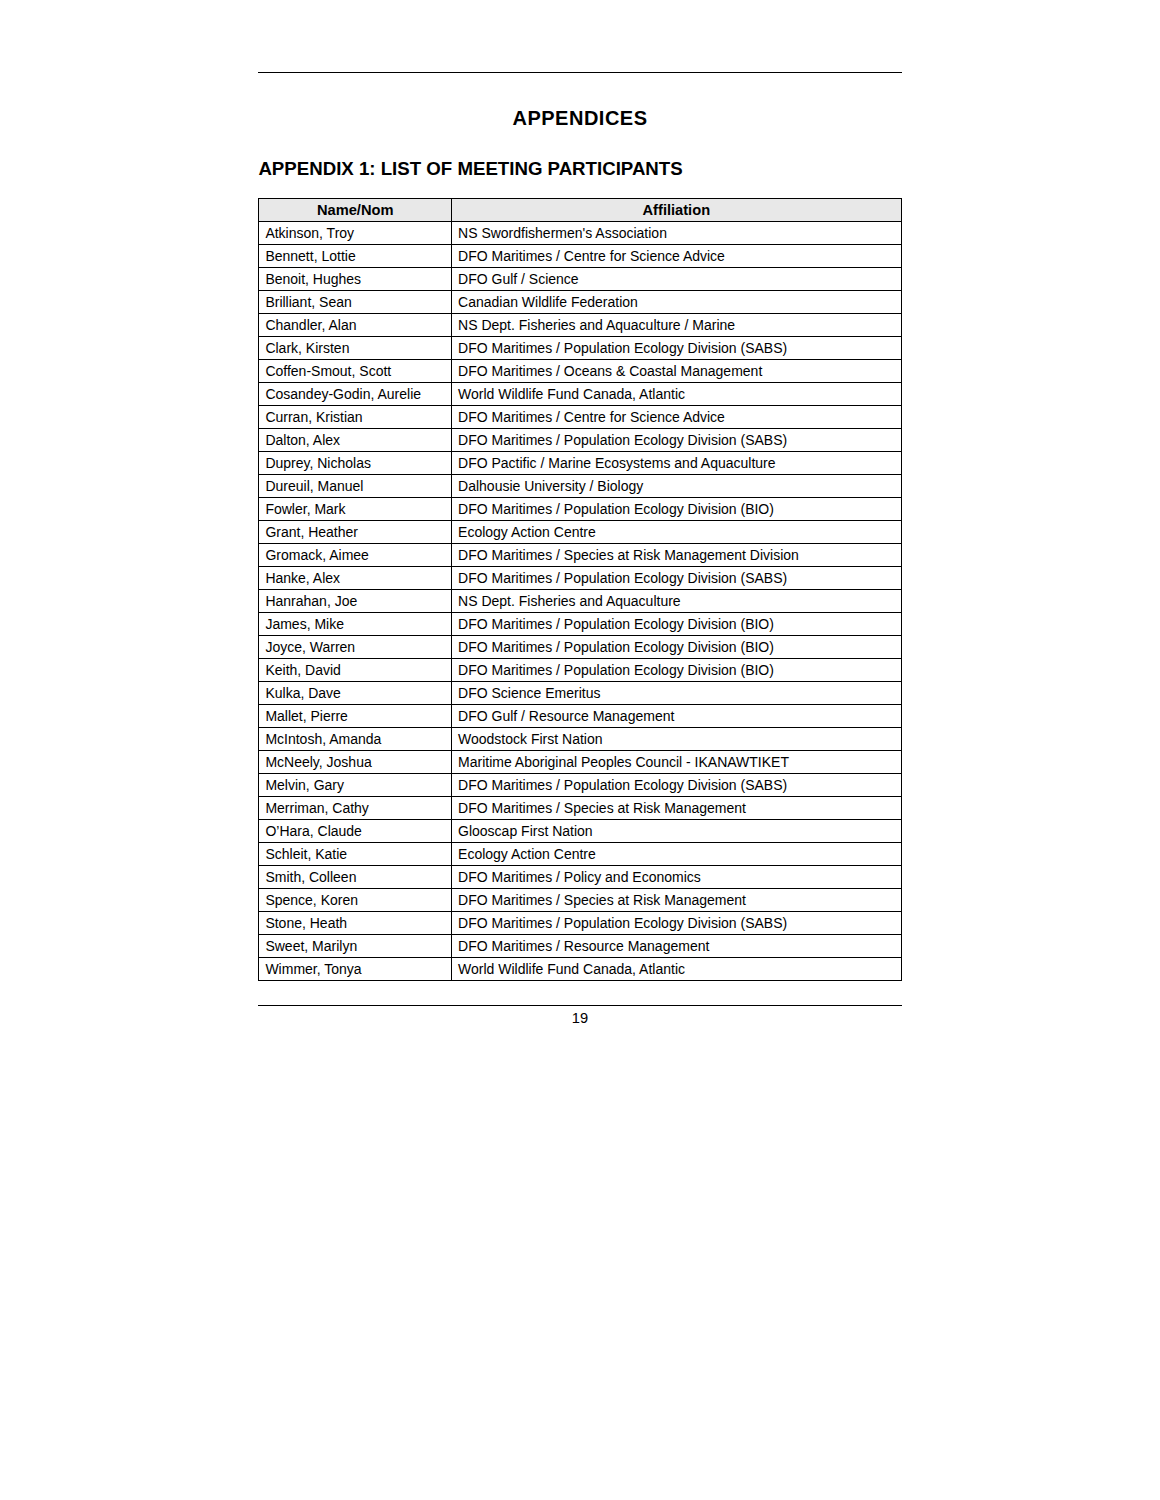APPENDICES
APPENDIX 1: LIST OF MEETING PARTICIPANTS
| Name/Nom | Affiliation |
| --- | --- |
| Atkinson, Troy | NS Swordfishermen's Association |
| Bennett, Lottie | DFO Maritimes / Centre for Science Advice |
| Benoit, Hughes | DFO Gulf / Science |
| Brilliant, Sean | Canadian Wildlife Federation |
| Chandler, Alan | NS Dept. Fisheries and Aquaculture / Marine |
| Clark, Kirsten | DFO Maritimes / Population Ecology Division (SABS) |
| Coffen-Smout, Scott | DFO Maritimes / Oceans & Coastal Management |
| Cosandey-Godin, Aurelie | World Wildlife Fund Canada, Atlantic |
| Curran, Kristian | DFO Maritimes / Centre for Science Advice |
| Dalton, Alex | DFO Maritimes / Population Ecology Division (SABS) |
| Duprey, Nicholas | DFO Pactific / Marine Ecosystems and Aquaculture |
| Dureuil, Manuel | Dalhousie University / Biology |
| Fowler, Mark | DFO Maritimes / Population Ecology Division (BIO) |
| Grant, Heather | Ecology Action Centre |
| Gromack, Aimee | DFO Maritimes / Species at Risk Management Division |
| Hanke, Alex | DFO Maritimes / Population Ecology Division (SABS) |
| Hanrahan, Joe | NS Dept. Fisheries and Aquaculture |
| James, Mike | DFO Maritimes / Population Ecology Division (BIO) |
| Joyce, Warren | DFO Maritimes / Population Ecology Division (BIO) |
| Keith, David | DFO Maritimes / Population Ecology Division (BIO) |
| Kulka, Dave | DFO Science Emeritus |
| Mallet, Pierre | DFO Gulf / Resource Management |
| McIntosh, Amanda | Woodstock First Nation |
| McNeely, Joshua | Maritime Aboriginal Peoples Council - IKANAWTIKET |
| Melvin, Gary | DFO Maritimes / Population Ecology Division (SABS) |
| Merriman, Cathy | DFO Maritimes / Species at Risk Management |
| O’Hara, Claude | Glooscap First Nation |
| Schleit, Katie | Ecology Action Centre |
| Smith, Colleen | DFO Maritimes / Policy and Economics |
| Spence, Koren | DFO Maritimes / Species at Risk Management |
| Stone, Heath | DFO Maritimes / Population Ecology Division (SABS) |
| Sweet, Marilyn | DFO Maritimes / Resource Management |
| Wimmer, Tonya | World Wildlife Fund Canada, Atlantic |
19